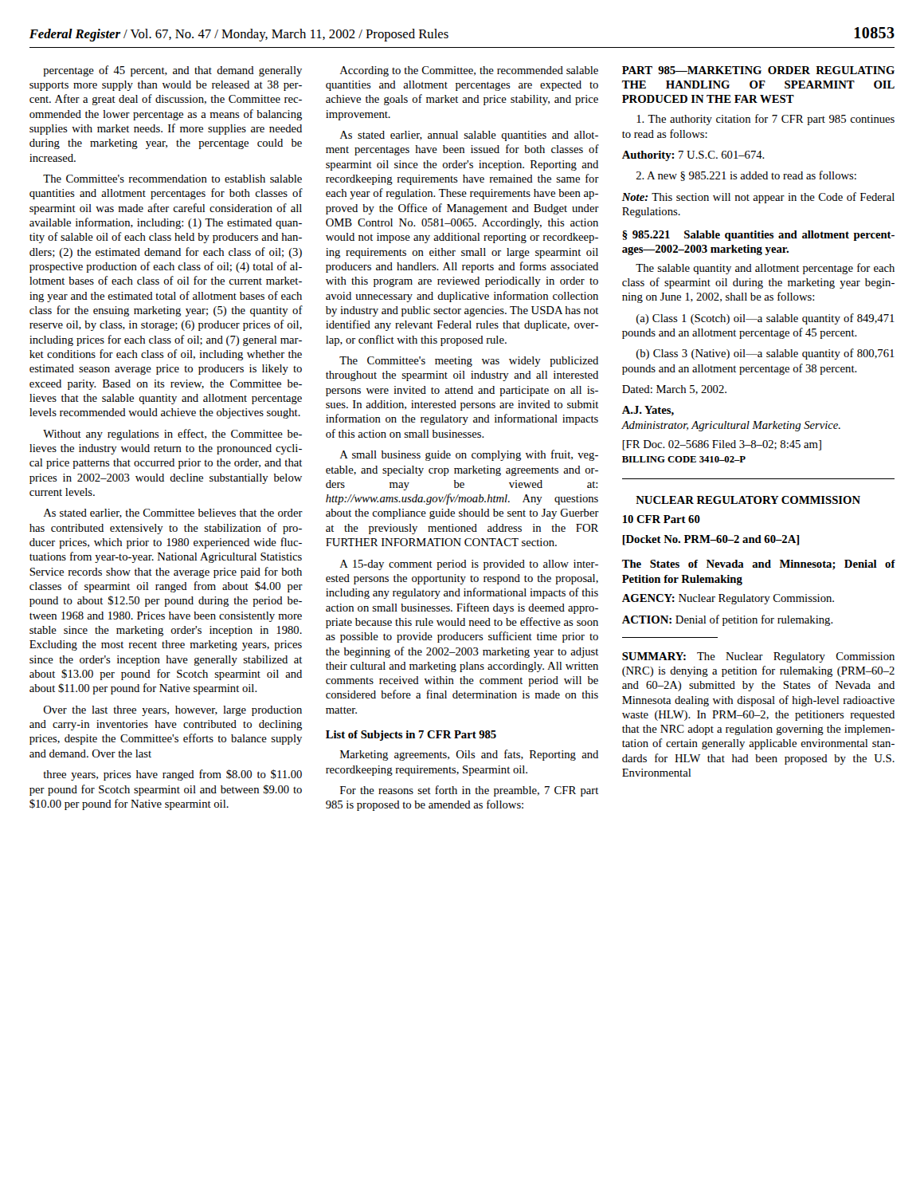Federal Register / Vol. 67, No. 47 / Monday, March 11, 2002 / Proposed Rules
10853
percentage of 45 percent, and that demand generally supports more supply than would be released at 38 percent. After a great deal of discussion, the Committee recommended the lower percentage as a means of balancing supplies with market needs. If more supplies are needed during the marketing year, the percentage could be increased.
The Committee's recommendation to establish salable quantities and allotment percentages for both classes of spearmint oil was made after careful consideration of all available information, including: (1) The estimated quantity of salable oil of each class held by producers and handlers; (2) the estimated demand for each class of oil; (3) prospective production of each class of oil; (4) total of allotment bases of each class of oil for the current marketing year and the estimated total of allotment bases of each class for the ensuing marketing year; (5) the quantity of reserve oil, by class, in storage; (6) producer prices of oil, including prices for each class of oil; and (7) general market conditions for each class of oil, including whether the estimated season average price to producers is likely to exceed parity. Based on its review, the Committee believes that the salable quantity and allotment percentage levels recommended would achieve the objectives sought.
Without any regulations in effect, the Committee believes the industry would return to the pronounced cyclical price patterns that occurred prior to the order, and that prices in 2002–2003 would decline substantially below current levels.
As stated earlier, the Committee believes that the order has contributed extensively to the stabilization of producer prices, which prior to 1980 experienced wide fluctuations from year-to-year. National Agricultural Statistics Service records show that the average price paid for both classes of spearmint oil ranged from about $4.00 per pound to about $12.50 per pound during the period between 1968 and 1980. Prices have been consistently more stable since the marketing order's inception in 1980. Excluding the most recent three marketing years, prices since the order's inception have generally stabilized at about $13.00 per pound for Scotch spearmint oil and about $11.00 per pound for Native spearmint oil.
Over the last three years, however, large production and carry-in inventories have contributed to declining prices, despite the Committee's efforts to balance supply and demand. Over the last
three years, prices have ranged from $8.00 to $11.00 per pound for Scotch spearmint oil and between $9.00 to $10.00 per pound for Native spearmint oil.
According to the Committee, the recommended salable quantities and allotment percentages are expected to achieve the goals of market and price stability, and price improvement.
As stated earlier, annual salable quantities and allotment percentages have been issued for both classes of spearmint oil since the order's inception. Reporting and recordkeeping requirements have remained the same for each year of regulation. These requirements have been approved by the Office of Management and Budget under OMB Control No. 0581–0065. Accordingly, this action would not impose any additional reporting or recordkeeping requirements on either small or large spearmint oil producers and handlers. All reports and forms associated with this program are reviewed periodically in order to avoid unnecessary and duplicative information collection by industry and public sector agencies. The USDA has not identified any relevant Federal rules that duplicate, overlap, or conflict with this proposed rule.
The Committee's meeting was widely publicized throughout the spearmint oil industry and all interested persons were invited to attend and participate on all issues. In addition, interested persons are invited to submit information on the regulatory and informational impacts of this action on small businesses.
A small business guide on complying with fruit, vegetable, and specialty crop marketing agreements and orders may be viewed at: http://www.ams.usda.gov/fv/moab.html. Any questions about the compliance guide should be sent to Jay Guerber at the previously mentioned address in the FOR FURTHER INFORMATION CONTACT section.
A 15-day comment period is provided to allow interested persons the opportunity to respond to the proposal, including any regulatory and informational impacts of this action on small businesses. Fifteen days is deemed appropriate because this rule would need to be effective as soon as possible to provide producers sufficient time prior to the beginning of the 2002–2003 marketing year to adjust their cultural and marketing plans accordingly. All written comments received within the comment period will be considered before a final determination is made on this matter.
List of Subjects in 7 CFR Part 985
Marketing agreements, Oils and fats, Reporting and recordkeeping requirements, Spearmint oil.
For the reasons set forth in the preamble, 7 CFR part 985 is proposed to be amended as follows:
PART 985—MARKETING ORDER REGULATING THE HANDLING OF SPEARMINT OIL PRODUCED IN THE FAR WEST
1. The authority citation for 7 CFR part 985 continues to read as follows:
Authority: 7 U.S.C. 601–674.
2. A new § 985.221 is added to read as follows:
Note: This section will not appear in the Code of Federal Regulations.
§ 985.221 Salable quantities and allotment percentages—2002–2003 marketing year.
The salable quantity and allotment percentage for each class of spearmint oil during the marketing year beginning on June 1, 2002, shall be as follows:
(a) Class 1 (Scotch) oil—a salable quantity of 849,471 pounds and an allotment percentage of 45 percent.
(b) Class 3 (Native) oil—a salable quantity of 800,761 pounds and an allotment percentage of 38 percent.
Dated: March 5, 2002.
A.J. Yates,
Administrator, Agricultural Marketing Service.
[FR Doc. 02–5686 Filed 3–8–02; 8:45 am]
BILLING CODE 3410–02–P
Nuclear Regulatory Commission
10 CFR Part 60
[Docket No. PRM–60–2 and 60–2A]
The States of Nevada and Minnesota; Denial of Petition for Rulemaking
AGENCY: Nuclear Regulatory Commission.
ACTION: Denial of petition for rulemaking.
SUMMARY: The Nuclear Regulatory Commission (NRC) is denying a petition for rulemaking (PRM–60–2 and 60–2A) submitted by the States of Nevada and Minnesota dealing with disposal of high-level radioactive waste (HLW). In PRM–60–2, the petitioners requested that the NRC adopt a regulation governing the implementation of certain generally applicable environmental standards for HLW that had been proposed by the U.S. Environmental